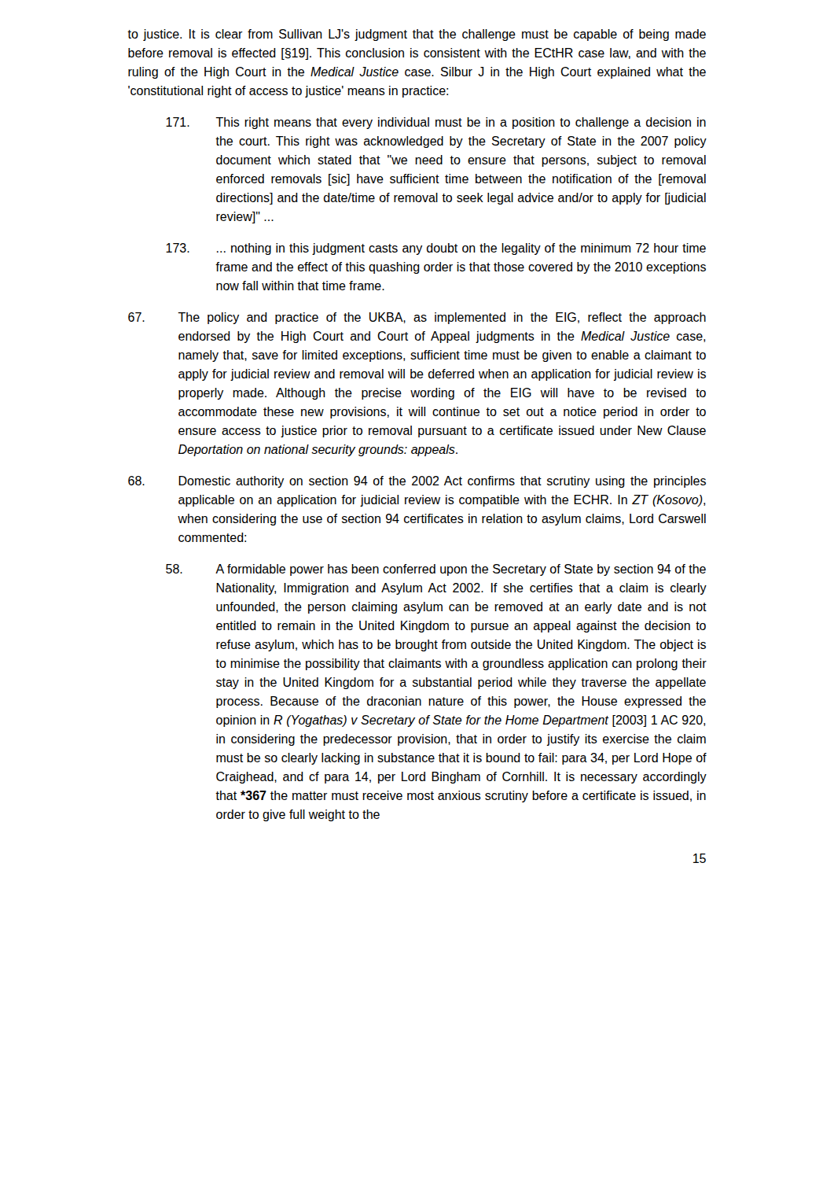to justice. It is clear from Sullivan LJ's judgment that the challenge must be capable of being made before removal is effected [§19]. This conclusion is consistent with the ECtHR case law, and with the ruling of the High Court in the Medical Justice case. Silbur J in the High Court explained what the 'constitutional right of access to justice' means in practice:
171.
This right means that every individual must be in a position to challenge a decision in the court. This right was acknowledged by the Secretary of State in the 2007 policy document which stated that "we need to ensure that persons, subject to removal enforced removals [sic] have sufficient time between the notification of the [removal directions] and the date/time of removal to seek legal advice and/or to apply for [judicial review]" ...
173.
... nothing in this judgment casts any doubt on the legality of the minimum 72 hour time frame and the effect of this quashing order is that those covered by the 2010 exceptions now fall within that time frame.
67.
The policy and practice of the UKBA, as implemented in the EIG, reflect the approach endorsed by the High Court and Court of Appeal judgments in the Medical Justice case, namely that, save for limited exceptions, sufficient time must be given to enable a claimant to apply for judicial review and removal will be deferred when an application for judicial review is properly made. Although the precise wording of the EIG will have to be revised to accommodate these new provisions, it will continue to set out a notice period in order to ensure access to justice prior to removal pursuant to a certificate issued under New Clause Deportation on national security grounds: appeals.
68.
Domestic authority on section 94 of the 2002 Act confirms that scrutiny using the principles applicable on an application for judicial review is compatible with the ECHR. In ZT (Kosovo), when considering the use of section 94 certificates in relation to asylum claims, Lord Carswell commented:
58.
A formidable power has been conferred upon the Secretary of State by section 94 of the Nationality, Immigration and Asylum Act 2002. If she certifies that a claim is clearly unfounded, the person claiming asylum can be removed at an early date and is not entitled to remain in the United Kingdom to pursue an appeal against the decision to refuse asylum, which has to be brought from outside the United Kingdom. The object is to minimise the possibility that claimants with a groundless application can prolong their stay in the United Kingdom for a substantial period while they traverse the appellate process. Because of the draconian nature of this power, the House expressed the opinion in R (Yogathas) v Secretary of State for the Home Department [2003] 1 AC 920, in considering the predecessor provision, that in order to justify its exercise the claim must be so clearly lacking in substance that it is bound to fail: para 34, per Lord Hope of Craighead, and cf para 14, per Lord Bingham of Cornhill. It is necessary accordingly that *367 the matter must receive most anxious scrutiny before a certificate is issued, in order to give full weight to the
15